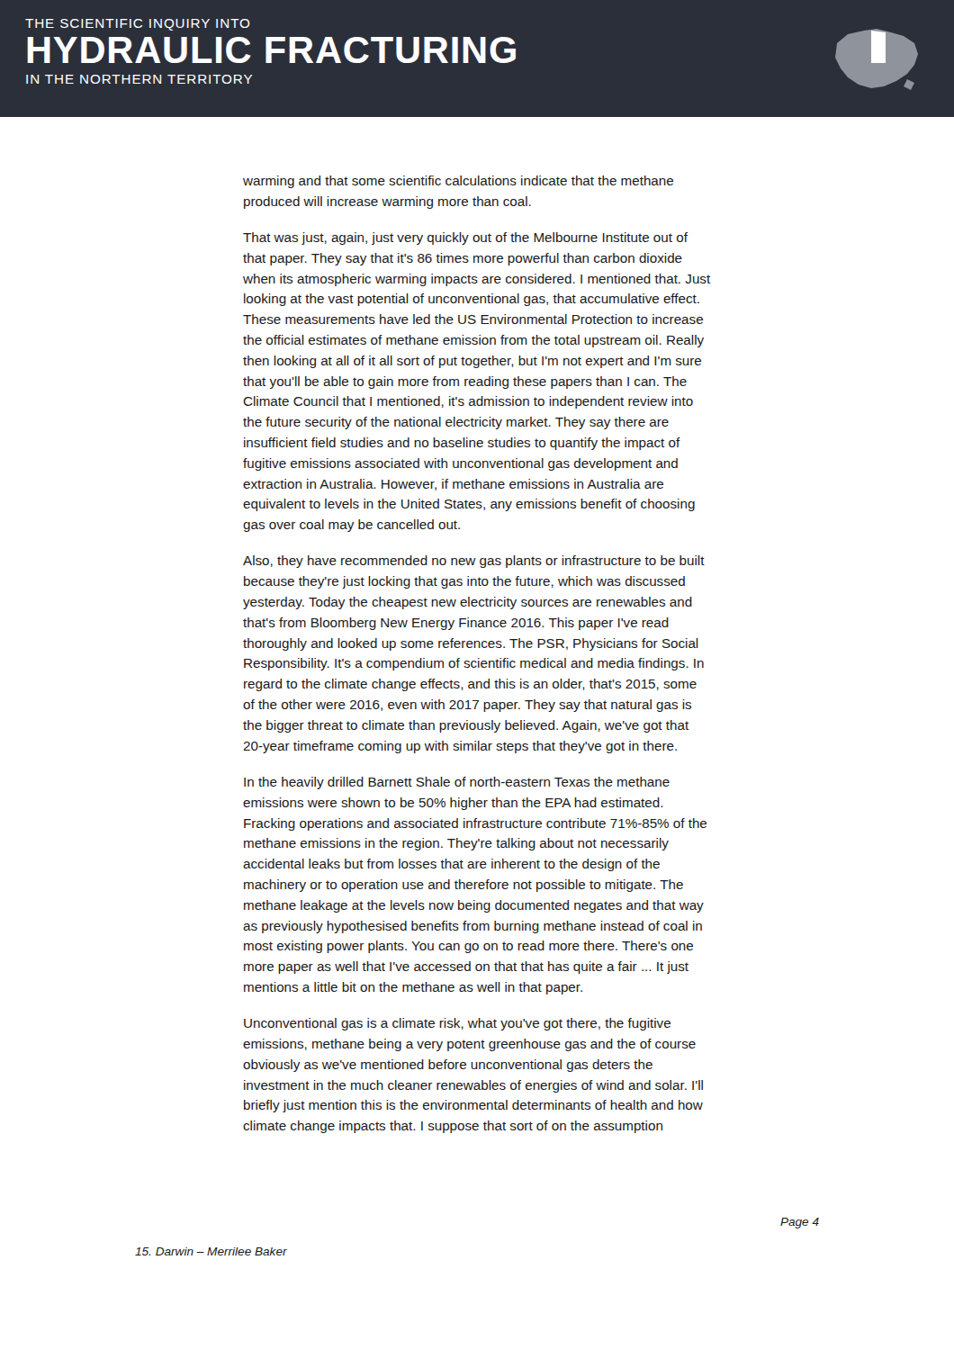The Scientific Inquiry into
Hydraulic Fracturing
in the Northern Territory
warming and that some scientific calculations indicate that the methane produced will increase warming more than coal.
That was just, again, just very quickly out of the Melbourne Institute out of that paper. They say that it's 86 times more powerful than carbon dioxide when its atmospheric warming impacts are considered. I mentioned that. Just looking at the vast potential of unconventional gas, that accumulative effect. These measurements have led the US Environmental Protection to increase the official estimates of methane emission from the total upstream oil. Really then looking at all of it all sort of put together, but I'm not expert and I'm sure that you'll be able to gain more from reading these papers than I can. The Climate Council that I mentioned, it's admission to independent review into the future security of the national electricity market. They say there are insufficient field studies and no baseline studies to quantify the impact of fugitive emissions associated with unconventional gas development and extraction in Australia. However, if methane emissions in Australia are equivalent to levels in the United States, any emissions benefit of choosing gas over coal may be cancelled out.
Also, they have recommended no new gas plants or infrastructure to be built because they're just locking that gas into the future, which was discussed yesterday. Today the cheapest new electricity sources are renewables and that's from Bloomberg New Energy Finance 2016. This paper I've read thoroughly and looked up some references. The PSR, Physicians for Social Responsibility. It's a compendium of scientific medical and media findings. In regard to the climate change effects, and this is an older, that's 2015, some of the other were 2016, even with 2017 paper. They say that natural gas is the bigger threat to climate than previously believed. Again, we've got that 20-year timeframe coming up with similar steps that they've got in there.
In the heavily drilled Barnett Shale of north-eastern Texas the methane emissions were shown to be 50% higher than the EPA had estimated. Fracking operations and associated infrastructure contribute 71%-85% of the methane emissions in the region. They're talking about not necessarily accidental leaks but from losses that are inherent to the design of the machinery or to operation use and therefore not possible to mitigate. The methane leakage at the levels now being documented negates and that way as previously hypothesised benefits from burning methane instead of coal in most existing power plants. You can go on to read more there. There's one more paper as well that I've accessed on that that has quite a fair ... It just mentions a little bit on the methane as well in that paper.
Unconventional gas is a climate risk, what you've got there, the fugitive emissions, methane being a very potent greenhouse gas and the of course obviously as we've mentioned before unconventional gas deters the investment in the much cleaner renewables of energies of wind and solar. I'll briefly just mention this is the environmental determinants of health and how climate change impacts that. I suppose that sort of on the assumption
Page 4
15. Darwin – Merrilee Baker